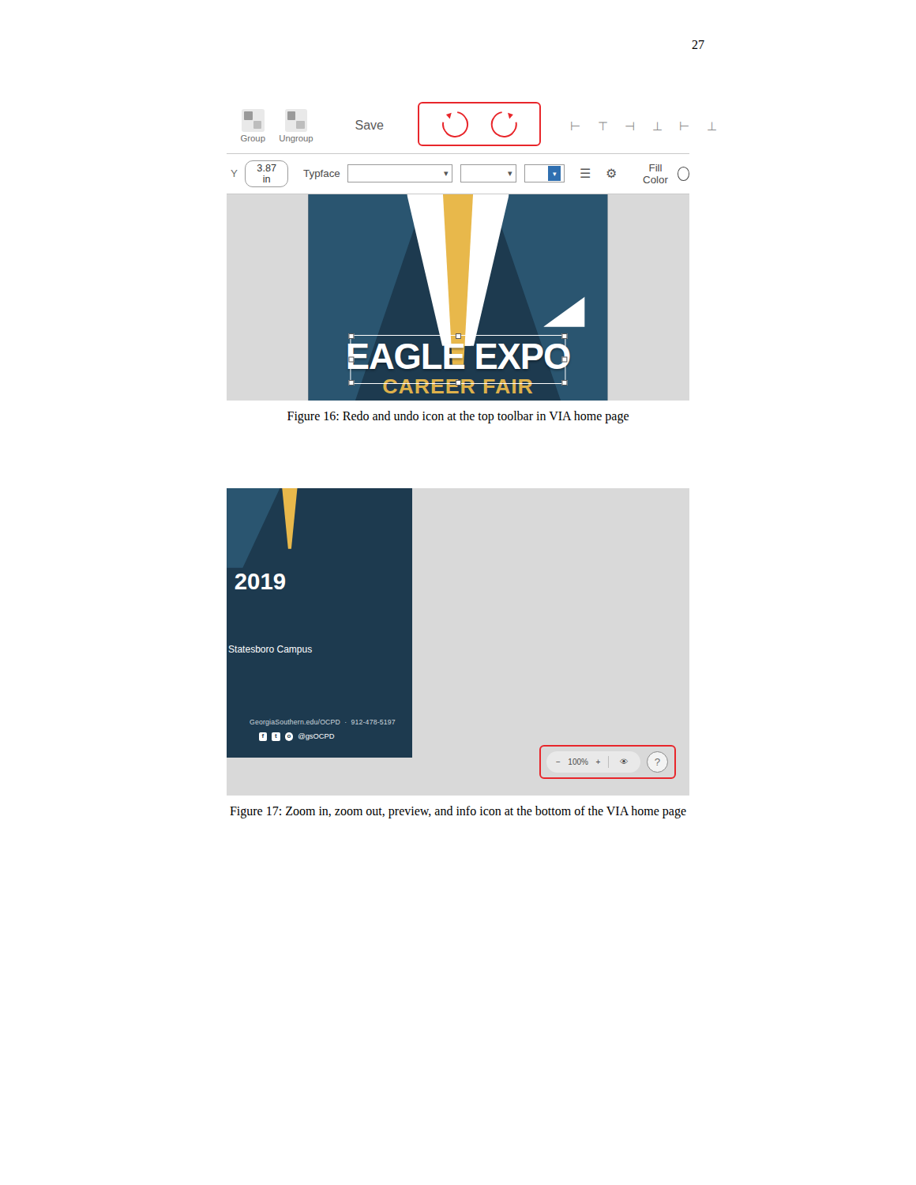27
Group
Ungroup
Save
⊢⊤⊣⊥⊢⊥
Y 3.87 in Typface ▾ ▾ ▾ ☰ ⚙ Fill Color
EAGLE EXPO
CAREER FAIR
Figure 16: Redo and undo icon at the top toolbar in VIA home page
2019
Statesboro Campus
GeorgiaSouthern.edu/OCPD · 912-478-5197
f t o @gsOCPD
− 100% + 👁
?
Figure 17: Zoom in, zoom out, preview, and info icon at the bottom of the VIA home page